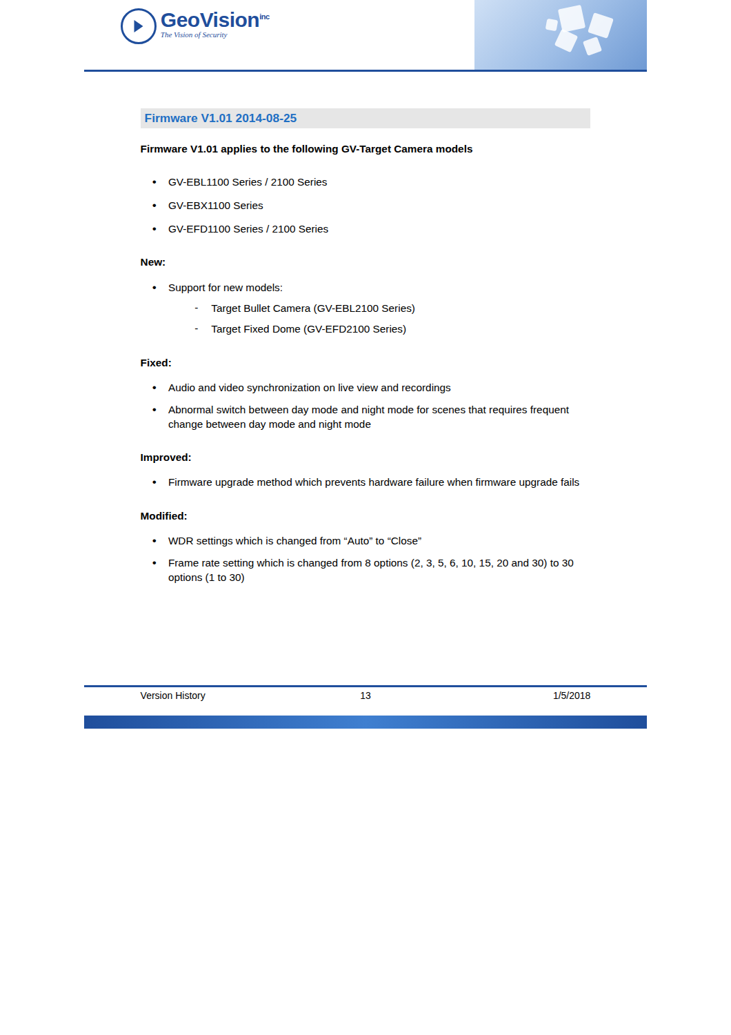GeoVisioninc
The Vision of Security
Firmware V1.01 2014-08-25
Firmware V1.01 applies to the following GV-Target Camera models
GV-EBL1100 Series / 2100 Series
GV-EBX1100 Series
GV-EFD1100 Series / 2100 Series
New:
Support for new models:
Target Bullet Camera (GV-EBL2100 Series)
Target Fixed Dome (GV-EFD2100 Series)
Fixed:
Audio and video synchronization on live view and recordings
Abnormal switch between day mode and night mode for scenes that requires frequent change between day mode and night mode
Improved:
Firmware upgrade method which prevents hardware failure when firmware upgrade fails
Modified:
WDR settings which is changed from “Auto” to “Close”
Frame rate setting which is changed from 8 options (2, 3, 5, 6, 10, 15, 20 and 30) to 30 options (1 to 30)
Version History
1/5/2018
13